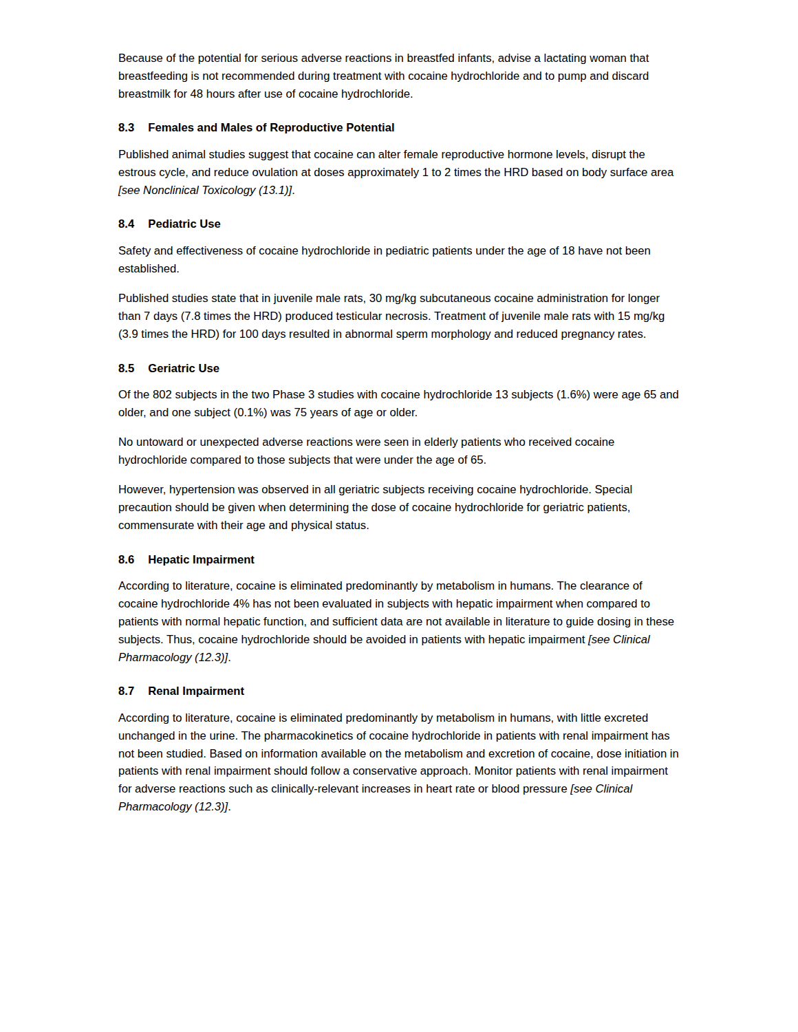Because of the potential for serious adverse reactions in breastfed infants, advise a lactating woman that breastfeeding is not recommended during treatment with cocaine hydrochloride and to pump and discard breastmilk for 48 hours after use of cocaine hydrochloride.
8.3 Females and Males of Reproductive Potential
Published animal studies suggest that cocaine can alter female reproductive hormone levels, disrupt the estrous cycle, and reduce ovulation at doses approximately 1 to 2 times the HRD based on body surface area [see Nonclinical Toxicology (13.1)].
8.4 Pediatric Use
Safety and effectiveness of cocaine hydrochloride in pediatric patients under the age of 18 have not been established.
Published studies state that in juvenile male rats, 30 mg/kg subcutaneous cocaine administration for longer than 7 days (7.8 times the HRD) produced testicular necrosis. Treatment of juvenile male rats with 15 mg/kg (3.9 times the HRD) for 100 days resulted in abnormal sperm morphology and reduced pregnancy rates.
8.5 Geriatric Use
Of the 802 subjects in the two Phase 3 studies with cocaine hydrochloride 13 subjects (1.6%) were age 65 and older, and one subject (0.1%) was 75 years of age or older.
No untoward or unexpected adverse reactions were seen in elderly patients who received cocaine hydrochloride compared to those subjects that were under the age of 65.
However, hypertension was observed in all geriatric subjects receiving cocaine hydrochloride. Special precaution should be given when determining the dose of cocaine hydrochloride for geriatric patients, commensurate with their age and physical status.
8.6 Hepatic Impairment
According to literature, cocaine is eliminated predominantly by metabolism in humans. The clearance of cocaine hydrochloride 4% has not been evaluated in subjects with hepatic impairment when compared to patients with normal hepatic function, and sufficient data are not available in literature to guide dosing in these subjects. Thus, cocaine hydrochloride should be avoided in patients with hepatic impairment [see Clinical Pharmacology (12.3)].
8.7 Renal Impairment
According to literature, cocaine is eliminated predominantly by metabolism in humans, with little excreted unchanged in the urine. The pharmacokinetics of cocaine hydrochloride in patients with renal impairment has not been studied. Based on information available on the metabolism and excretion of cocaine, dose initiation in patients with renal impairment should follow a conservative approach. Monitor patients with renal impairment for adverse reactions such as clinically-relevant increases in heart rate or blood pressure [see Clinical Pharmacology (12.3)].